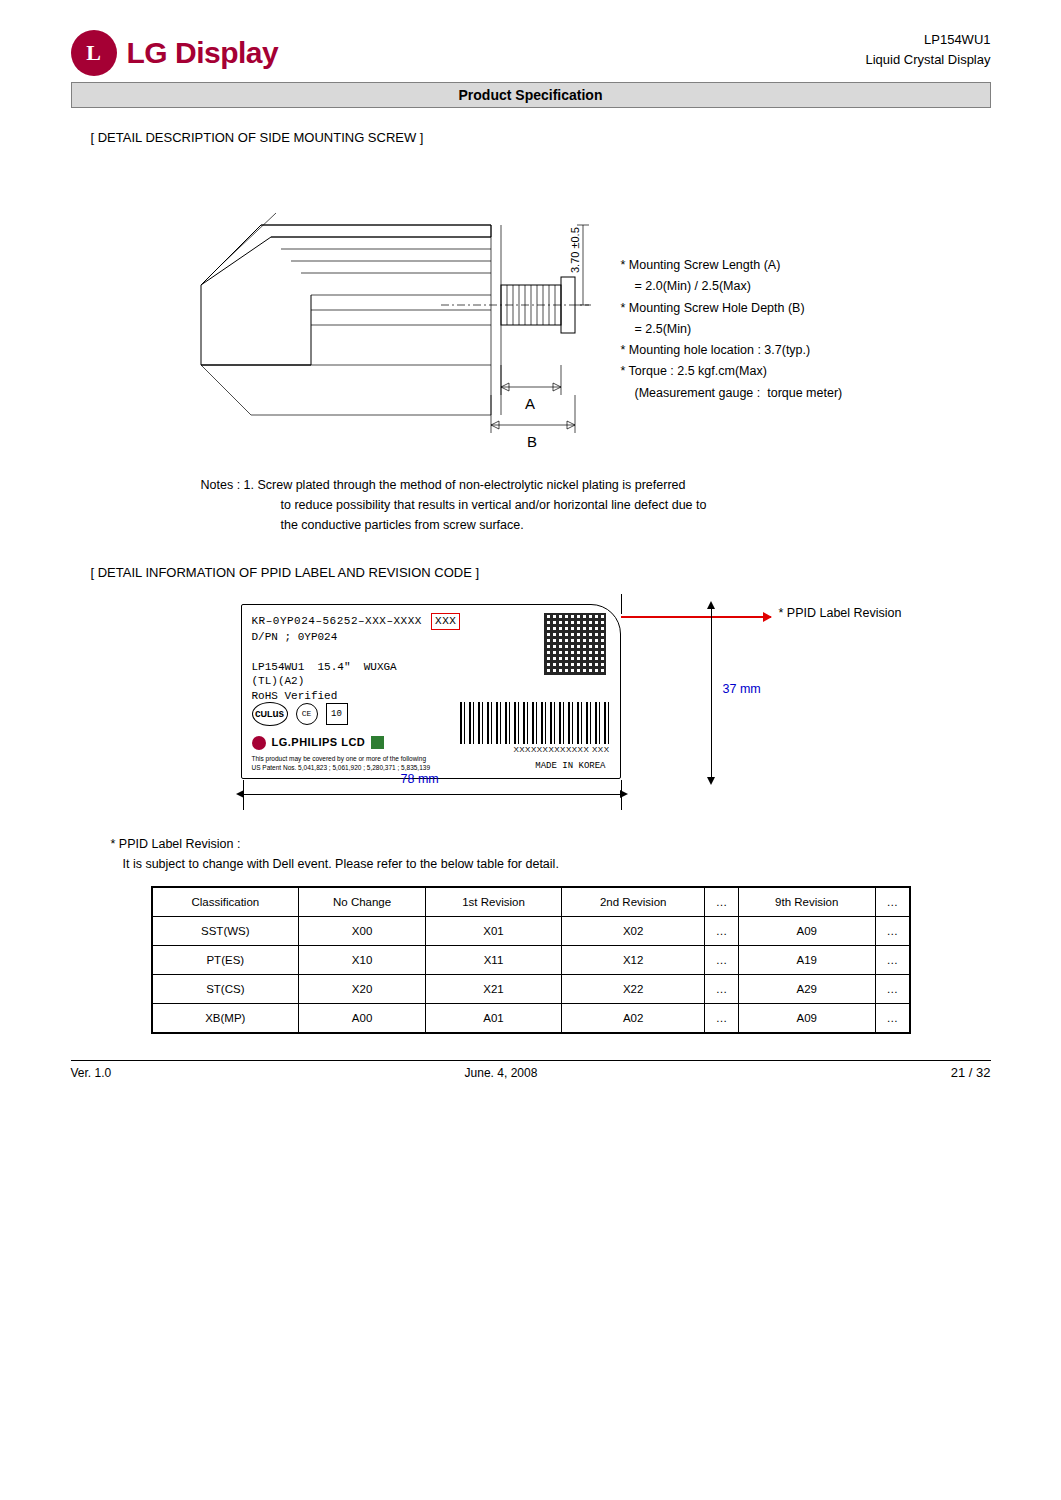L
LG Display
LP154WU1
Liquid Crystal Display
Product Specification
[ DETAIL DESCRIPTION OF SIDE MOUNTING SCREW ]
3.70 ±0.5 A B
* Mounting Screw Length (A)
= 2.0(Min) / 2.5(Max)
* Mounting Screw Hole Depth (B)
= 2.5(Min)
* Mounting hole location : 3.7(typ.)
* Torque : 2.5 kgf.cm(Max)
(Measurement gauge : torque meter)
Notes : 1. Screw plated through the method of non-electrolytic nickel plating is preferred to reduce possibility that results in vertical and/or horizontal line defect due to the conductive particles from screw surface.
[ DETAIL INFORMATION OF PPID LABEL AND REVISION CODE ]
KR–0YP024–56252–XXX–XXXX XXX
D/PN ; 0YP024
LP154WU1 15.4" WUXGA
(TL)(A2)
RoHS Verified
cULus
CE
10
LG.PHILIPS LCD
This product may be covered by one or more of the following
US Patent Nos. 5,041,823 ; 5,061,920 ; 5,280,371 ; 5,835,139
XXXXXXXXXXXXX XXX
MADE IN KOREA
* PPID Label Revision
37 mm
78 mm
* PPID Label Revision : It is subject to change with Dell event. Please refer to the below table for detail.
| Classification | No Change | 1st Revision | 2nd Revision | … | 9th Revision | … |
| --- | --- | --- | --- | --- | --- | --- |
| SST(WS) | X00 | X01 | X02 | … | A09 | … |
| PT(ES) | X10 | X11 | X12 | … | A19 | … |
| ST(CS) | X20 | X21 | X22 | … | A29 | … |
| XB(MP) | A00 | A01 | A02 | … | A09 | … |
Ver. 1.0
June. 4, 2008
21 / 32